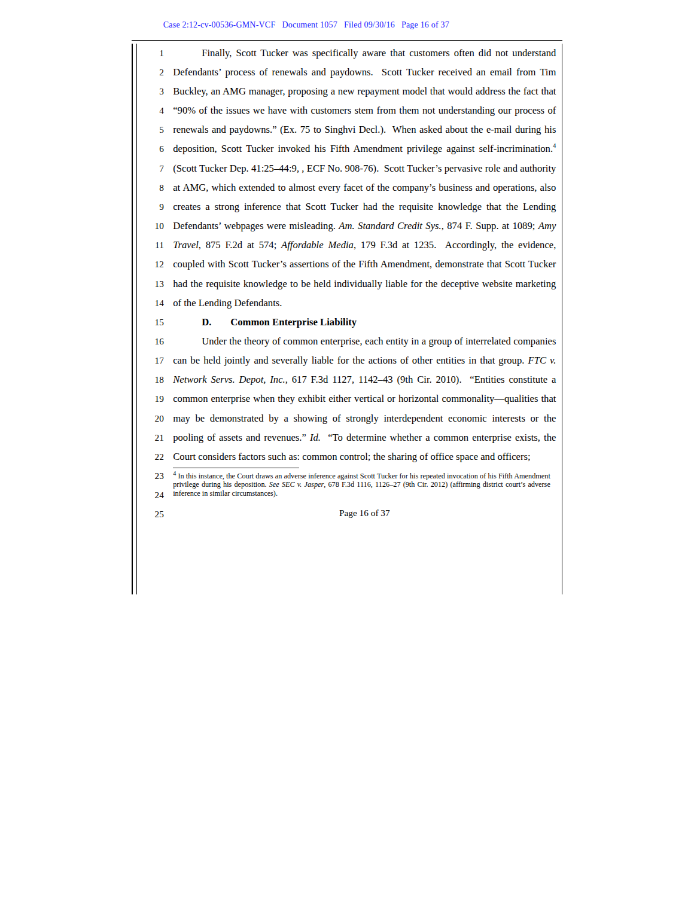Case 2:12-cv-00536-GMN-VCF Document 1057 Filed 09/30/16 Page 16 of 37
1
2
3
4
5
6
7
8
9
10
11
12
13
14
15
16
17
18
19
20
21
22
23
24
25
Finally, Scott Tucker was specifically aware that customers often did not understand Defendants’ process of renewals and paydowns. Scott Tucker received an email from Tim Buckley, an AMG manager, proposing a new repayment model that would address the fact that “90% of the issues we have with customers stem from them not understanding our process of renewals and paydowns.” (Ex. 75 to Singhvi Decl.). When asked about the e-mail during his deposition, Scott Tucker invoked his Fifth Amendment privilege against self-incrimination.4 (Scott Tucker Dep. 41:25–44:9, , ECF No. 908-76). Scott Tucker’s pervasive role and authority at AMG, which extended to almost every facet of the company’s business and operations, also creates a strong inference that Scott Tucker had the requisite knowledge that the Lending Defendants’ webpages were misleading. Am. Standard Credit Sys., 874 F. Supp. at 1089; Amy Travel, 875 F.2d at 574; Affordable Media, 179 F.3d at 1235. Accordingly, the evidence, coupled with Scott Tucker’s assertions of the Fifth Amendment, demonstrate that Scott Tucker had the requisite knowledge to be held individually liable for the deceptive website marketing of the Lending Defendants.
D. Common Enterprise Liability
Under the theory of common enterprise, each entity in a group of interrelated companies can be held jointly and severally liable for the actions of other entities in that group. FTC v. Network Servs. Depot, Inc., 617 F.3d 1127, 1142–43 (9th Cir. 2010). “Entities constitute a common enterprise when they exhibit either vertical or horizontal commonality—qualities that may be demonstrated by a showing of strongly interdependent economic interests or the pooling of assets and revenues.” Id. “To determine whether a common enterprise exists, the Court considers factors such as: common control; the sharing of office space and officers;
4 In this instance, the Court draws an adverse inference against Scott Tucker for his repeated invocation of his Fifth Amendment privilege during his deposition. See SEC v. Jasper, 678 F.3d 1116, 1126–27 (9th Cir. 2012) (affirming district court’s adverse inference in similar circumstances).
Page 16 of 37